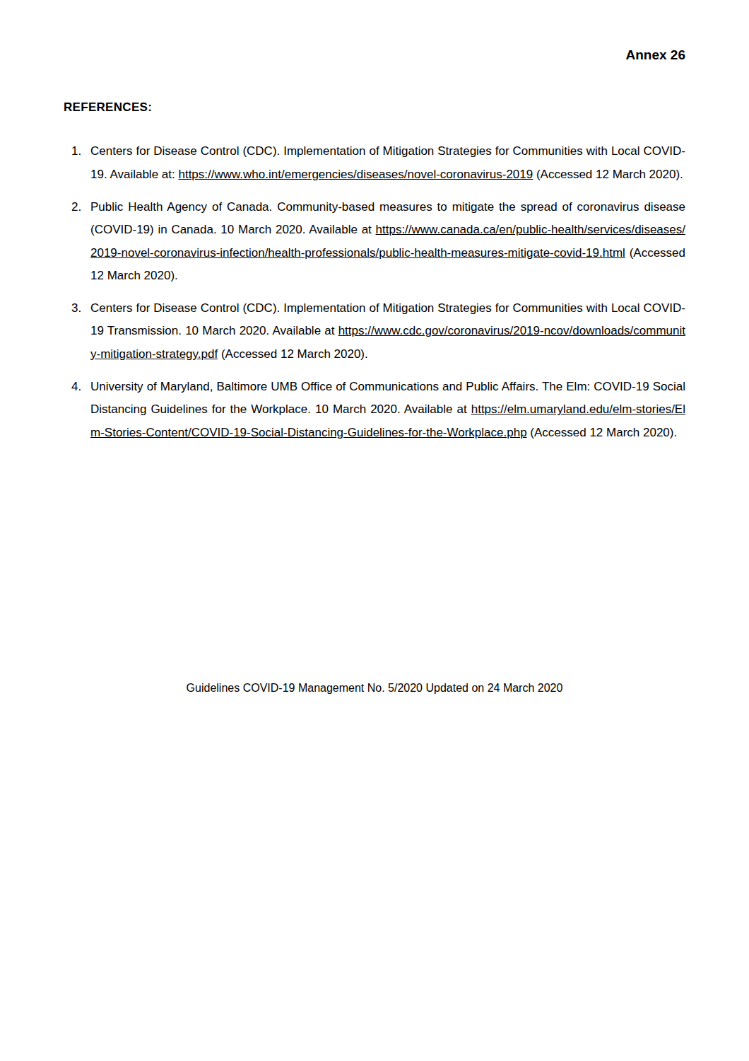Annex 26
REFERENCES:
Centers for Disease Control (CDC). Implementation of Mitigation Strategies for Communities with Local COVID-19. Available at: https://www.who.int/emergencies/diseases/novel-coronavirus-2019 (Accessed 12 March 2020).
Public Health Agency of Canada. Community-based measures to mitigate the spread of coronavirus disease (COVID-19) in Canada. 10 March 2020. Available at https://www.canada.ca/en/public-health/services/diseases/2019-novel-coronavirus-infection/health-professionals/public-health-measures-mitigate-covid-19.html (Accessed 12 March 2020).
Centers for Disease Control (CDC). Implementation of Mitigation Strategies for Communities with Local COVID-19 Transmission. 10 March 2020. Available at https://www.cdc.gov/coronavirus/2019-ncov/downloads/community-mitigation-strategy.pdf (Accessed 12 March 2020).
University of Maryland, Baltimore UMB Office of Communications and Public Affairs. The Elm: COVID-19 Social Distancing Guidelines for the Workplace. 10 March 2020. Available at https://elm.umaryland.edu/elm-stories/Elm-Stories-Content/COVID-19-Social-Distancing-Guidelines-for-the-Workplace.php (Accessed 12 March 2020).
Guidelines COVID-19 Management No. 5/2020 Updated on 24 March 2020